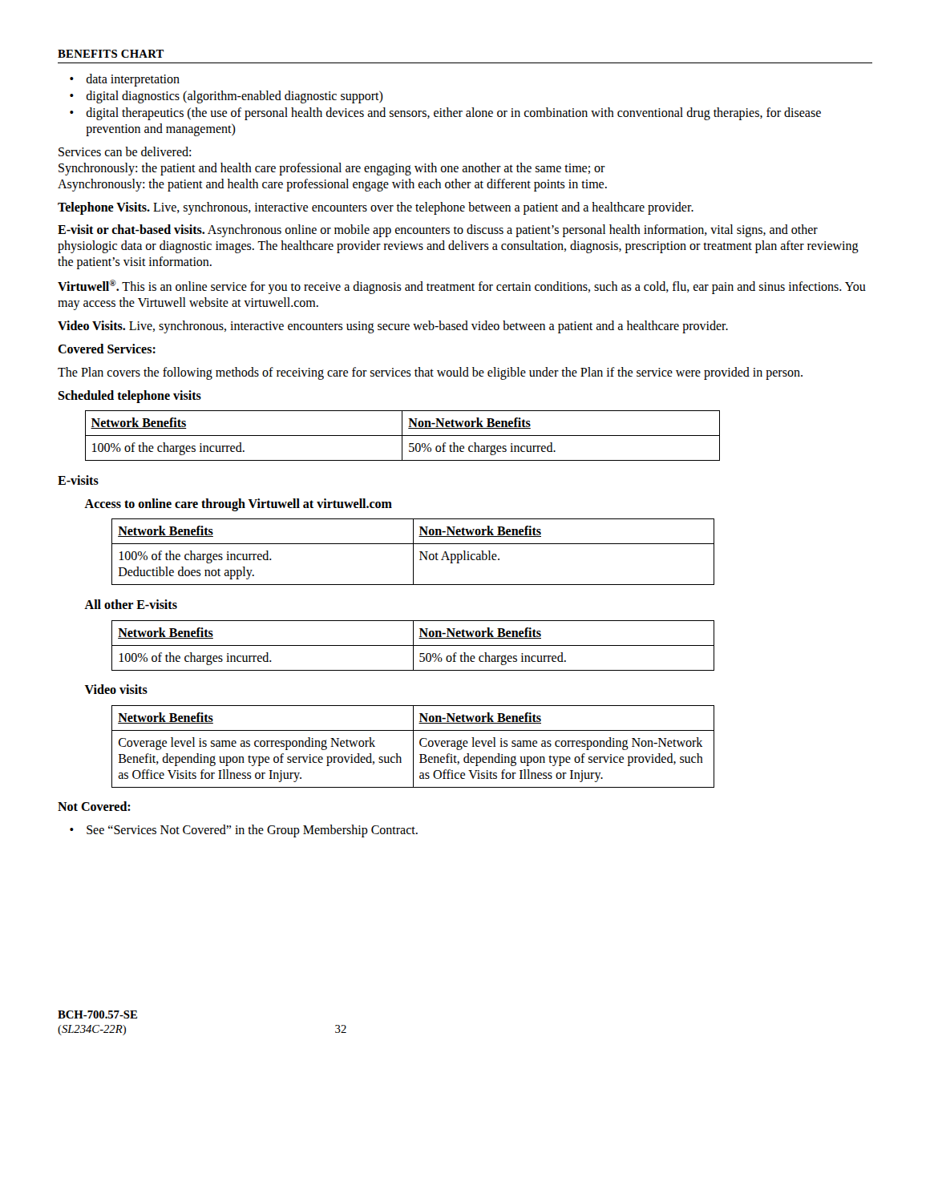BENEFITS CHART
data interpretation
digital diagnostics (algorithm-enabled diagnostic support)
digital therapeutics (the use of personal health devices and sensors, either alone or in combination with conventional drug therapies, for disease prevention and management)
Services can be delivered:
Synchronously: the patient and health care professional are engaging with one another at the same time; or
Asynchronously: the patient and health care professional engage with each other at different points in time.
Telephone Visits. Live, synchronous, interactive encounters over the telephone between a patient and a healthcare provider.
E-visit or chat-based visits. Asynchronous online or mobile app encounters to discuss a patient’s personal health information, vital signs, and other physiologic data or diagnostic images. The healthcare provider reviews and delivers a consultation, diagnosis, prescription or treatment plan after reviewing the patient’s visit information.
Virtuwell®. This is an online service for you to receive a diagnosis and treatment for certain conditions, such as a cold, flu, ear pain and sinus infections. You may access the Virtuwell website at virtuwell.com.
Video Visits. Live, synchronous, interactive encounters using secure web-based video between a patient and a healthcare provider.
Covered Services:
The Plan covers the following methods of receiving care for services that would be eligible under the Plan if the service were provided in person.
Scheduled telephone visits
| Network Benefits | Non-Network Benefits |
| --- | --- |
| 100% of the charges incurred. | 50% of the charges incurred. |
E-visits
Access to online care through Virtuwell at virtuwell.com
| Network Benefits | Non-Network Benefits |
| --- | --- |
| 100% of the charges incurred. Deductible does not apply. | Not Applicable. |
All other E-visits
| Network Benefits | Non-Network Benefits |
| --- | --- |
| 100% of the charges incurred. | 50% of the charges incurred. |
Video visits
| Network Benefits | Non-Network Benefits |
| --- | --- |
| Coverage level is same as corresponding Network Benefit, depending upon type of service provided, such as Office Visits for Illness or Injury. | Coverage level is same as corresponding Non-Network Benefit, depending upon type of service provided, such as Office Visits for Illness or Injury. |
Not Covered:
See “Services Not Covered” in the Group Membership Contract.
BCH-700.57-SE
(SL234C-22R)32